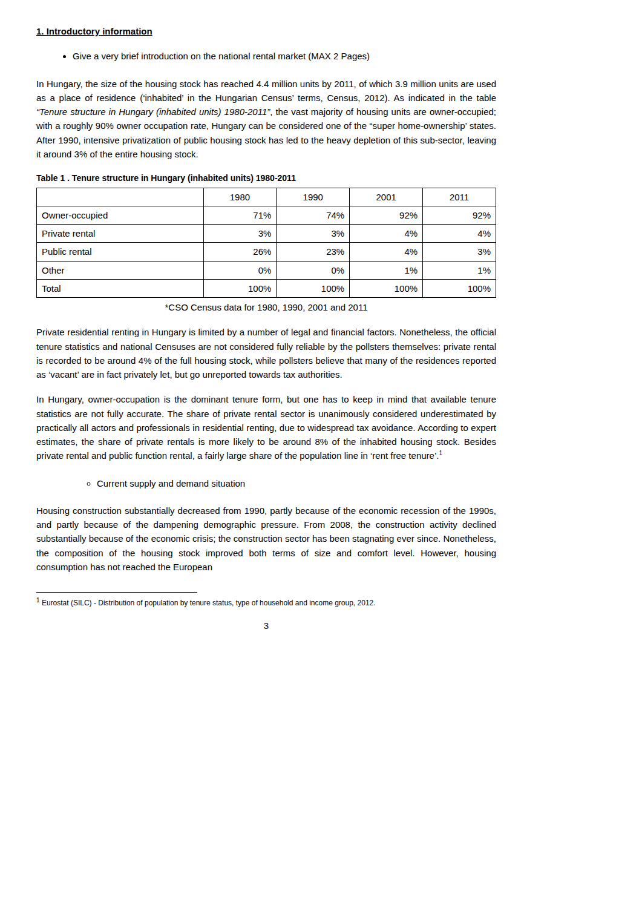1. Introductory information
Give a very brief introduction on the national rental market (MAX 2 Pages)
In Hungary, the size of the housing stock has reached 4.4 million units by 2011, of which 3.9 million units are used as a place of residence (‘inhabited’ in the Hungarian Census’ terms, Census, 2012). As indicated in the table “Tenure structure in Hungary (inhabited units) 1980-2011”, the vast majority of housing units are owner-occupied; with a roughly 90% owner occupation rate, Hungary can be considered one of the “super home-ownership’ states. After 1990, intensive privatization of public housing stock has led to the heavy depletion of this sub-sector, leaving it around 3% of the entire housing stock.
Table 1 . Tenure structure in Hungary (inhabited units) 1980-2011
| | 1980 | 1990 | 2001 | 2011 |
| --- | --- | --- | --- | --- |
| Owner-occupied | 71% | 74% | 92% | 92% |
| Private rental | 3% | 3% | 4% | 4% |
| Public rental | 26% | 23% | 4% | 3% |
| Other | 0% | 0% | 1% | 1% |
| Total | 100% | 100% | 100% | 100% |
*CSO Census data for 1980, 1990, 2001 and 2011
Private residential renting in Hungary is limited by a number of legal and financial factors. Nonetheless, the official tenure statistics and national Censuses are not considered fully reliable by the pollsters themselves: private rental is recorded to be around 4% of the full housing stock, while pollsters believe that many of the residences reported as ‘vacant’ are in fact privately let, but go unreported towards tax authorities.
In Hungary, owner-occupation is the dominant tenure form, but one has to keep in mind that available tenure statistics are not fully accurate. The share of private rental sector is unanimously considered underestimated by practically all actors and professionals in residential renting, due to widespread tax avoidance. According to expert estimates, the share of private rentals is more likely to be around 8% of the inhabited housing stock. Besides private rental and public function rental, a fairly large share of the population line in ‘rent free tenure’.1
Current supply and demand situation
Housing construction substantially decreased from 1990, partly because of the economic recession of the 1990s, and partly because of the dampening demographic pressure. From 2008, the construction activity declined substantially because of the economic crisis; the construction sector has been stagnating ever since. Nonetheless, the composition of the housing stock improved both terms of size and comfort level. However, housing consumption has not reached the European
1 Eurostat (SILC) - Distribution of population by tenure status, type of household and income group, 2012.
3